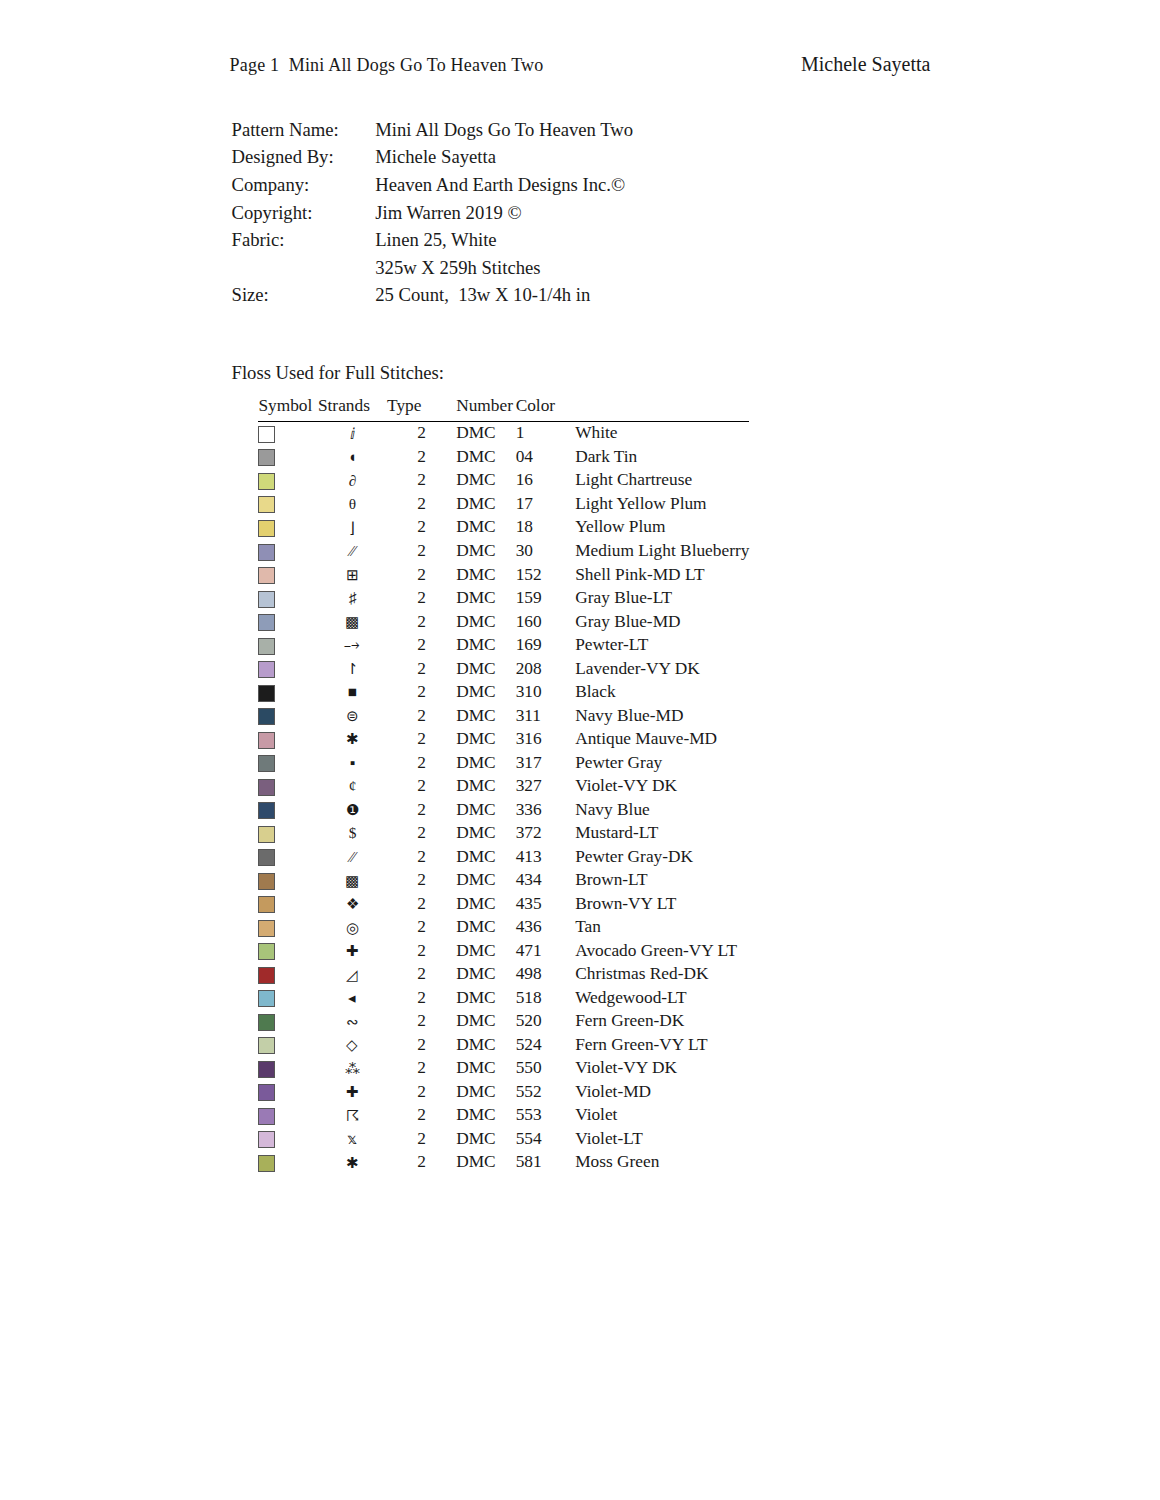Page 1 Mini All Dogs Go To Heaven Two
Michele Sayetta
| Pattern Name: | Mini All Dogs Go To Heaven Two |
| Designed By: | Michele Sayetta |
| Company: | Heaven And Earth Designs Inc.© |
| Copyright: | Jim Warren 2019 © |
| Fabric: | Linen 25, White |
| | 325w X 259h Stitches |
| Size: | 25 Count, 13w X 10-1/4h in |
Floss Used for Full Stitches:
| Symbol | Strands | Type | Number | Color |
| --- | --- | --- | --- | --- |
| | ⅈ | 2 | DMC | 1 | White |
| | ◖ | 2 | DMC | 04 | Dark Tin |
| | ∂ | 2 | DMC | 16 | Light Chartreuse |
| | θ | 2 | DMC | 17 | Light Yellow Plum |
| | ⌋ | 2 | DMC | 18 | Yellow Plum |
| | ∕∕ | 2 | DMC | 30 | Medium Light Blueberry |
| | ⊞ | 2 | DMC | 152 | Shell Pink-MD LT |
| | ♯ | 2 | DMC | 159 | Gray Blue-LT |
| | ▩ | 2 | DMC | 160 | Gray Blue-MD |
| | ⤍ | 2 | DMC | 169 | Pewter-LT |
| | ↾ | 2 | DMC | 208 | Lavender-VY DK |
| | ■ | 2 | DMC | 310 | Black |
| | ⊜ | 2 | DMC | 311 | Navy Blue-MD |
| | ✱ | 2 | DMC | 316 | Antique Mauve-MD |
| | ▪ | 2 | DMC | 317 | Pewter Gray |
| | ¢ | 2 | DMC | 327 | Violet-VY DK |
| | ❶ | 2 | DMC | 336 | Navy Blue |
| | $ | 2 | DMC | 372 | Mustard-LT |
| | ∕∕ | 2 | DMC | 413 | Pewter Gray-DK |
| | ▩ | 2 | DMC | 434 | Brown-LT |
| | ❖ | 2 | DMC | 435 | Brown-VY LT |
| | ◎ | 2 | DMC | 436 | Tan |
| | ✚ | 2 | DMC | 471 | Avocado Green-VY LT |
| | ◿ | 2 | DMC | 498 | Christmas Red-DK |
| | ◂ | 2 | DMC | 518 | Wedgewood-LT |
| | ∾ | 2 | DMC | 520 | Fern Green-DK |
| | ◇ | 2 | DMC | 524 | Fern Green-VY LT |
| | ⁂ | 2 | DMC | 550 | Violet-VY DK |
| | ✚ | 2 | DMC | 552 | Violet-MD |
| | ☈ | 2 | DMC | 553 | Violet |
| | 𝕩 | 2 | DMC | 554 | Violet-LT |
| | ✱ | 2 | DMC | 581 | Moss Green |